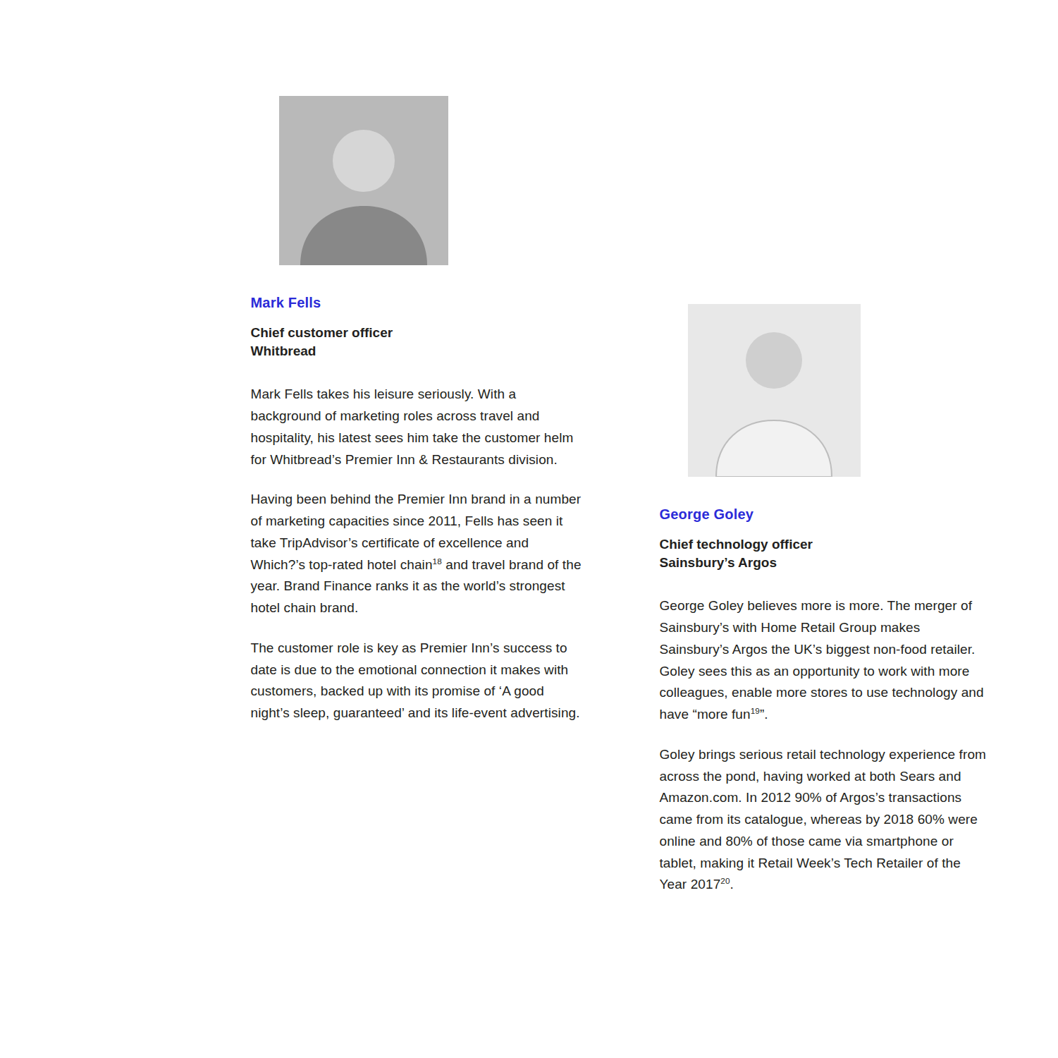Mark Fells
Chief customer officer
Whitbread
Mark Fells takes his leisure seriously. With a background of marketing roles across travel and hospitality, his latest sees him take the customer helm for Whitbread’s Premier Inn & Restaurants division.
Having been behind the Premier Inn brand in a number of marketing capacities since 2011, Fells has seen it take TripAdvisor’s certificate of excellence and Which?’s top-rated hotel chain18 and travel brand of the year. Brand Finance ranks it as the world’s strongest hotel chain brand.
The customer role is key as Premier Inn’s success to date is due to the emotional connection it makes with customers, backed up with its promise of ‘A good night’s sleep, guaranteed’ and its life-event advertising.
George Goley
Chief technology officer
Sainsbury’s Argos
George Goley believes more is more. The merger of Sainsbury’s with Home Retail Group makes Sainsbury’s Argos the UK’s biggest non-food retailer. Goley sees this as an opportunity to work with more colleagues, enable more stores to use technology and have “more fun19”.
Goley brings serious retail technology experience from across the pond, having worked at both Sears and Amazon.com. In 2012 90% of Argos’s transactions came from its catalogue, whereas by 2018 60% were online and 80% of those came via smartphone or tablet, making it Retail Week’s Tech Retailer of the Year 201720.